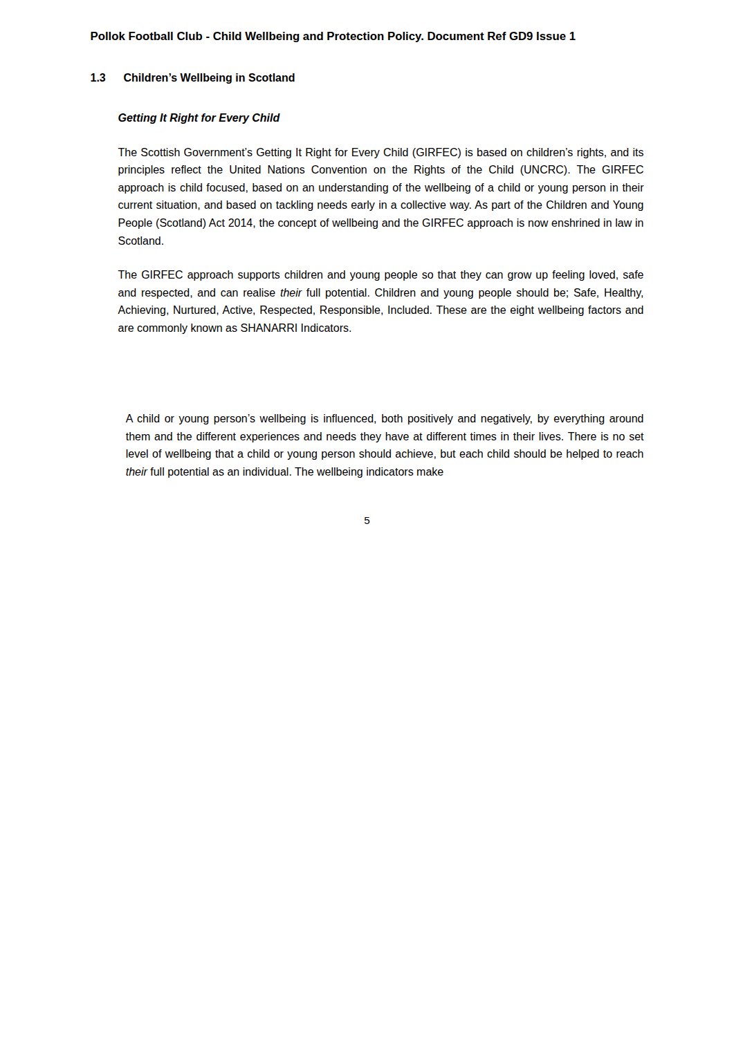Pollok Football Club - Child Wellbeing and Protection Policy. Document Ref GD9 Issue 1
1.3 Children’s Wellbeing in Scotland
Getting It Right for Every Child
The Scottish Government’s Getting It Right for Every Child (GIRFEC) is based on children’s rights, and its principles reflect the United Nations Convention on the Rights of the Child (UNCRC). The GIRFEC approach is child focused, based on an understanding of the wellbeing of a child or young person in their current situation, and based on tackling needs early in a collective way. As part of the Children and Young People (Scotland) Act 2014, the concept of wellbeing and the GIRFEC approach is now enshrined in law in Scotland.
The GIRFEC approach supports children and young people so that they can grow up feeling loved, safe and respected, and can realise their full potential. Children and young people should be; Safe, Healthy, Achieving, Nurtured, Active, Respected, Responsible, Included. These are the eight wellbeing factors and are commonly known as SHANARRI Indicators.
A child or young person’s wellbeing is influenced, both positively and negatively, by everything around them and the different experiences and needs they have at different times in their lives. There is no set level of wellbeing that a child or young person should achieve, but each child should be helped to reach their full potential as an individual. The wellbeing indicators make
5